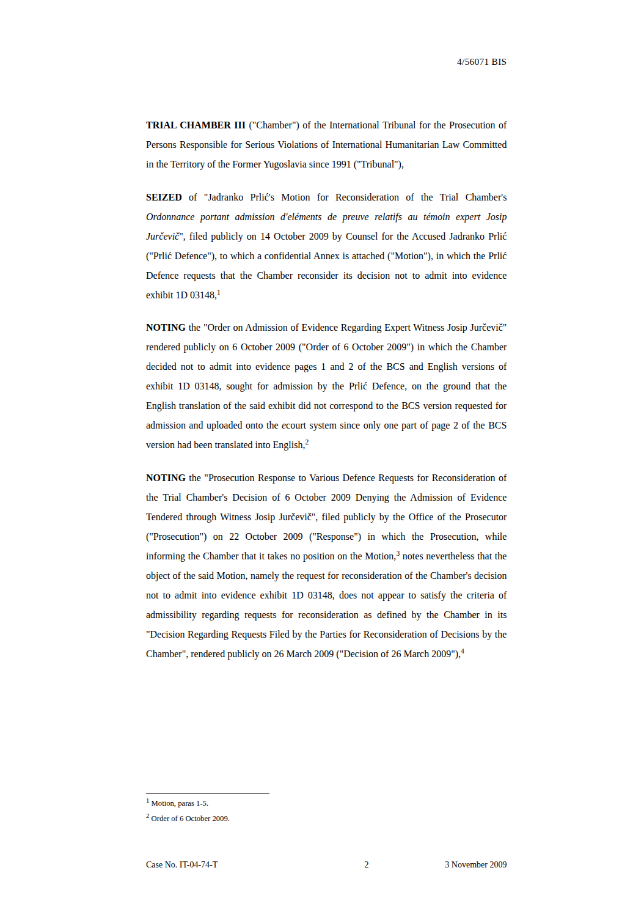4/56071 BIS
TRIAL CHAMBER III ("Chamber") of the International Tribunal for the Prosecution of Persons Responsible for Serious Violations of International Humanitarian Law Committed in the Territory of the Former Yugoslavia since 1991 ("Tribunal"),
SEIZED of "Jadranko Prlić's Motion for Reconsideration of the Trial Chamber's Ordonnance portant admission d'eléments de preuve relatifs au témoin expert Josip Jurčevič", filed publicly on 14 October 2009 by Counsel for the Accused Jadranko Prlić ("Prlić Defence"), to which a confidential Annex is attached ("Motion"), in which the Prlić Defence requests that the Chamber reconsider its decision not to admit into evidence exhibit 1D 03148,1
NOTING the "Order on Admission of Evidence Regarding Expert Witness Josip Jurčevič" rendered publicly on 6 October 2009 ("Order of 6 October 2009") in which the Chamber decided not to admit into evidence pages 1 and 2 of the BCS and English versions of exhibit 1D 03148, sought for admission by the Prlić Defence, on the ground that the English translation of the said exhibit did not correspond to the BCS version requested for admission and uploaded onto the ecourt system since only one part of page 2 of the BCS version had been translated into English,2
NOTING the "Prosecution Response to Various Defence Requests for Reconsideration of the Trial Chamber's Decision of 6 October 2009 Denying the Admission of Evidence Tendered through Witness Josip Jurčevič", filed publicly by the Office of the Prosecutor ("Prosecution") on 22 October 2009 ("Response") in which the Prosecution, while informing the Chamber that it takes no position on the Motion,3 notes nevertheless that the object of the said Motion, namely the request for reconsideration of the Chamber's decision not to admit into evidence exhibit 1D 03148, does not appear to satisfy the criteria of admissibility regarding requests for reconsideration as defined by the Chamber in its "Decision Regarding Requests Filed by the Parties for Reconsideration of Decisions by the Chamber", rendered publicly on 26 March 2009 ("Decision of 26 March 2009"),4
1 Motion, paras 1-5.
2 Order of 6 October 2009.
Case No. IT-04-74-T
2
3 November 2009